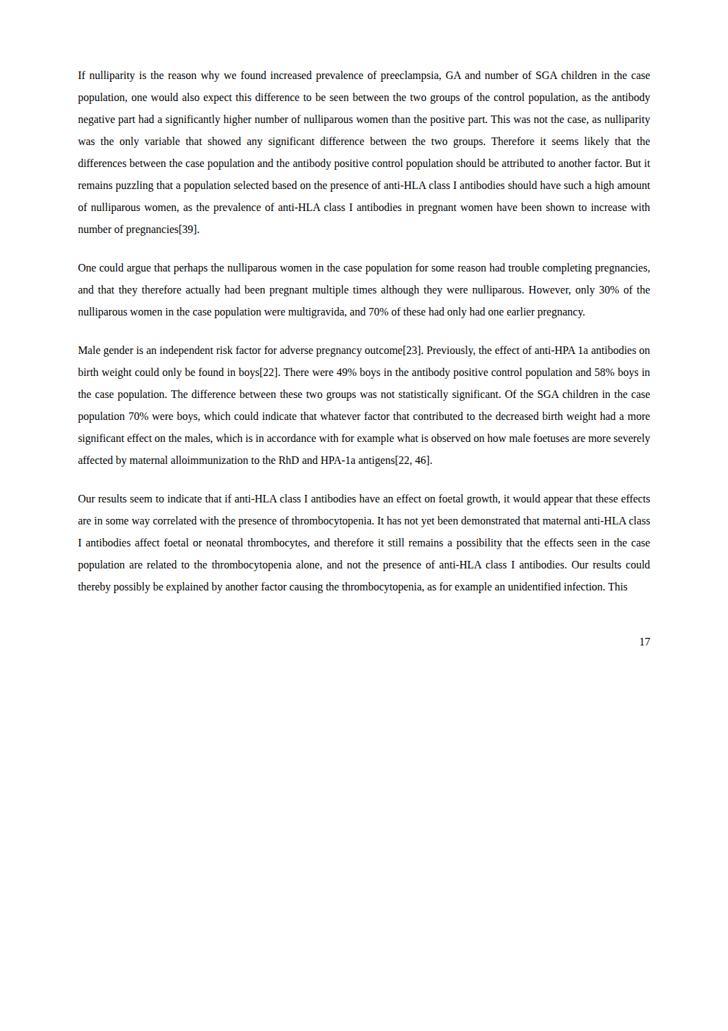If nulliparity is the reason why we found increased prevalence of preeclampsia, GA and number of SGA children in the case population, one would also expect this difference to be seen between the two groups of the control population, as the antibody negative part had a significantly higher number of nulliparous women than the positive part. This was not the case, as nulliparity was the only variable that showed any significant difference between the two groups. Therefore it seems likely that the differences between the case population and the antibody positive control population should be attributed to another factor. But it remains puzzling that a population selected based on the presence of anti-HLA class I antibodies should have such a high amount of nulliparous women, as the prevalence of anti-HLA class I antibodies in pregnant women have been shown to increase with number of pregnancies[39].
One could argue that perhaps the nulliparous women in the case population for some reason had trouble completing pregnancies, and that they therefore actually had been pregnant multiple times although they were nulliparous. However, only 30% of the nulliparous women in the case population were multigravida, and 70% of these had only had one earlier pregnancy.
Male gender is an independent risk factor for adverse pregnancy outcome[23]. Previously, the effect of anti-HPA 1a antibodies on birth weight could only be found in boys[22]. There were 49% boys in the antibody positive control population and 58% boys in the case population. The difference between these two groups was not statistically significant. Of the SGA children in the case population 70% were boys, which could indicate that whatever factor that contributed to the decreased birth weight had a more significant effect on the males, which is in accordance with for example what is observed on how male foetuses are more severely affected by maternal alloimmunization to the RhD and HPA-1a antigens[22, 46].
Our results seem to indicate that if anti-HLA class I antibodies have an effect on foetal growth, it would appear that these effects are in some way correlated with the presence of thrombocytopenia. It has not yet been demonstrated that maternal anti-HLA class I antibodies affect foetal or neonatal thrombocytes, and therefore it still remains a possibility that the effects seen in the case population are related to the thrombocytopenia alone, and not the presence of anti-HLA class I antibodies. Our results could thereby possibly be explained by another factor causing the thrombocytopenia, as for example an unidentified infection. This
17